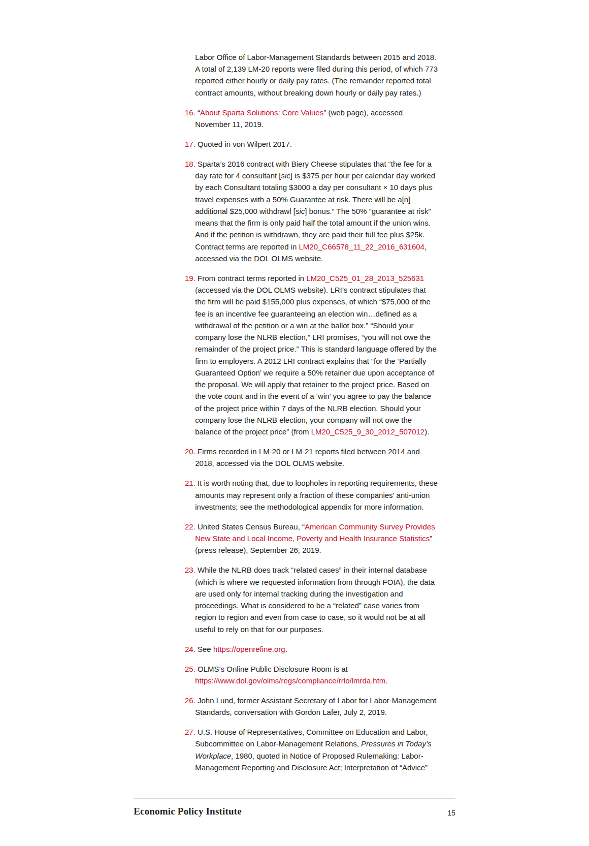Labor Office of Labor-Management Standards between 2015 and 2018. A total of 2,139 LM-20 reports were filed during this period, of which 773 reported either hourly or daily pay rates. (The remainder reported total contract amounts, without breaking down hourly or daily pay rates.)
16. “About Sparta Solutions: Core Values” (web page), accessed November 11, 2019.
17. Quoted in von Wilpert 2017.
18. Sparta’s 2016 contract with Biery Cheese stipulates that “the fee for a day rate for 4 consultant [sic] is $375 per hour per calendar day worked by each Consultant totaling $3000 a day per consultant × 10 days plus travel expenses with a 50% Guarantee at risk. There will be a[n] additional $25,000 withdrawl [sic] bonus.” The 50% “guarantee at risk” means that the firm is only paid half the total amount if the union wins. And if the petition is withdrawn, they are paid their full fee plus $25k. Contract terms are reported in LM20_C66578_11_22_2016_631604, accessed via the DOL OLMS website.
19. From contract terms reported in LM20_C525_01_28_2013_525631 (accessed via the DOL OLMS website). LRI’s contract stipulates that the firm will be paid $155,000 plus expenses, of which “$75,000 of the fee is an incentive fee guaranteeing an election win…defined as a withdrawal of the petition or a win at the ballot box.” “Should your company lose the NLRB election,” LRI promises, “you will not owe the remainder of the project price.” This is standard language offered by the firm to employers. A 2012 LRI contract explains that “for the ‘Partially Guaranteed Option’ we require a 50% retainer due upon acceptance of the proposal. We will apply that retainer to the project price. Based on the vote count and in the event of a ‘win’ you agree to pay the balance of the project price within 7 days of the NLRB election. Should your company lose the NLRB election, your company will not owe the balance of the project price” (from LM20_C525_9_30_2012_507012).
20. Firms recorded in LM-20 or LM-21 reports filed between 2014 and 2018, accessed via the DOL OLMS website.
21. It is worth noting that, due to loopholes in reporting requirements, these amounts may represent only a fraction of these companies’ anti-union investments; see the methodological appendix for more information.
22. United States Census Bureau, “American Community Survey Provides New State and Local Income, Poverty and Health Insurance Statistics” (press release), September 26, 2019.
23. While the NLRB does track “related cases” in their internal database (which is where we requested information from through FOIA), the data are used only for internal tracking during the investigation and proceedings. What is considered to be a “related” case varies from region to region and even from case to case, so it would not be at all useful to rely on that for our purposes.
24. See https://openrefine.org.
25. OLMS’s Online Public Disclosure Room is at https://www.dol.gov/olms/regs/compliance/rrlo/lmrda.htm.
26. John Lund, former Assistant Secretary of Labor for Labor-Management Standards, conversation with Gordon Lafer, July 2, 2019.
27. U.S. House of Representatives, Committee on Education and Labor, Subcommittee on Labor-Management Relations, Pressures in Today’s Workplace, 1980, quoted in Notice of Proposed Rulemaking: Labor-Management Reporting and Disclosure Act; Interpretation of “Advice”
Economic Policy Institute
15